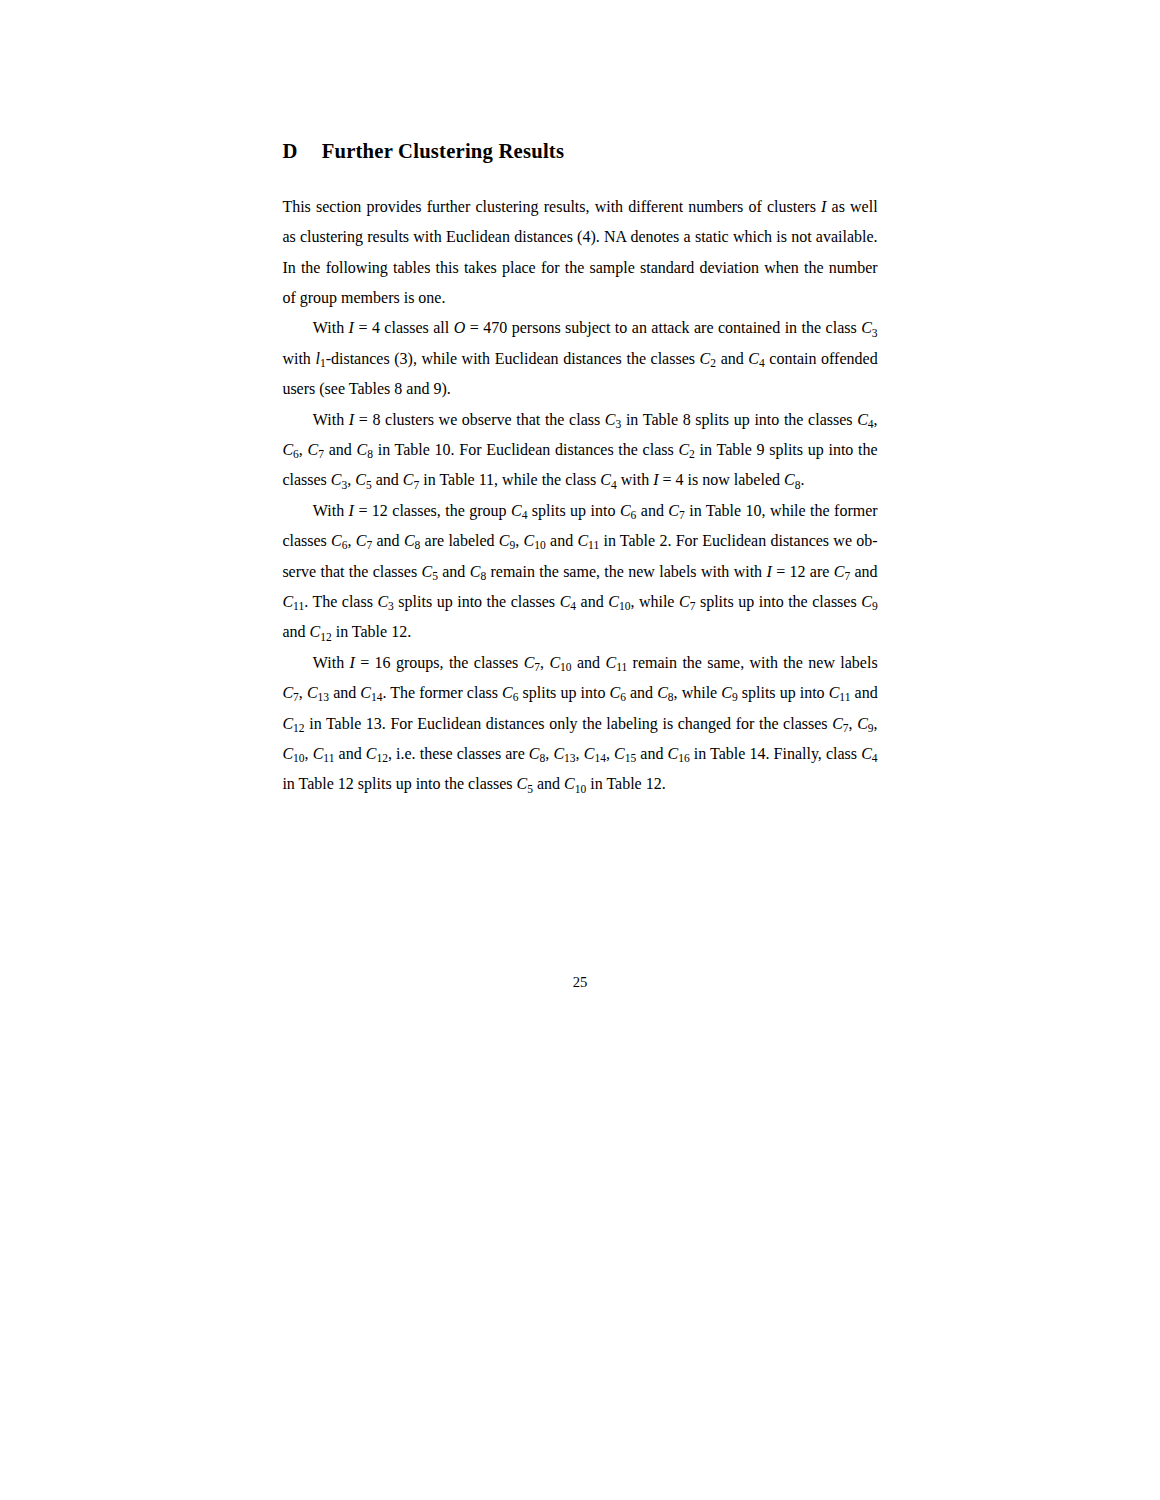DFurther Clustering Results
This section provides further clustering results, with different numbers of clusters I as well as clustering results with Euclidean distances (4). NA denotes a static which is not available. In the following tables this takes place for the sample standard deviation when the number of group members is one.
With I = 4 classes all O = 470 persons subject to an attack are contained in the class C3 with l1-distances (3), while with Euclidean distances the classes C2 and C4 contain offended users (see Tables 8 and 9).
With I = 8 clusters we observe that the class C3 in Table 8 splits up into the classes C4, C6, C7 and C8 in Table 10. For Euclidean distances the class C2 in Table 9 splits up into the classes C3, C5 and C7 in Table 11, while the class C4 with I = 4 is now labeled C8.
With I = 12 classes, the group C4 splits up into C6 and C7 in Table 10, while the former classes C6, C7 and C8 are labeled C9, C10 and C11 in Table 2. For Euclidean distances we observe that the classes C5 and C8 remain the same, the new labels with with I = 12 are C7 and C11. The class C3 splits up into the classes C4 and C10, while C7 splits up into the classes C9 and C12 in Table 12.
With I = 16 groups, the classes C7, C10 and C11 remain the same, with the new labels C7, C13 and C14. The former class C6 splits up into C6 and C8, while C9 splits up into C11 and C12 in Table 13. For Euclidean distances only the labeling is changed for the classes C7, C9, C10, C11 and C12, i.e. these classes are C8, C13, C14, C15 and C16 in Table 14. Finally, class C4 in Table 12 splits up into the classes C5 and C10 in Table 12.
25